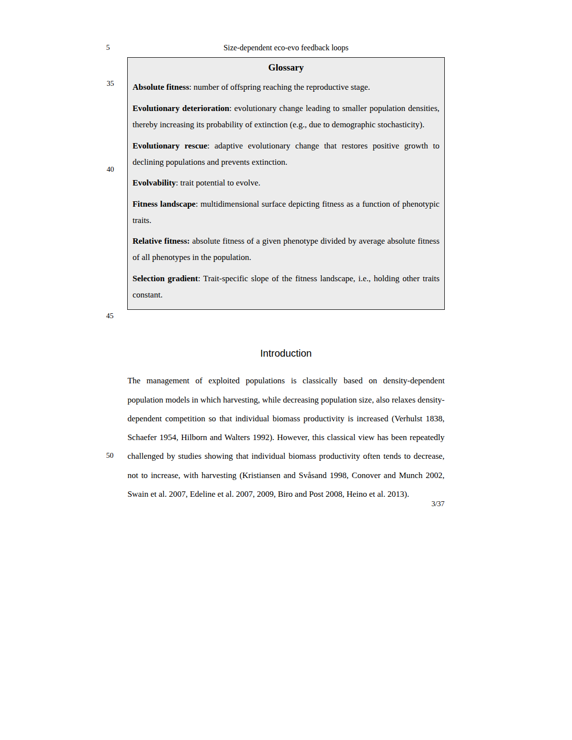5
Size-dependent eco-evo feedback loops
Glossary
35 Absolute fitness: number of offspring reaching the reproductive stage.
Evolutionary deterioration: evolutionary change leading to smaller population densities, thereby increasing its probability of extinction (e.g., due to demographic stochasticity).
Evolutionary rescue: adaptive evolutionary change that restores positive growth to declining populations and prevents extinction.
40 Evolvability: trait potential to evolve.
Fitness landscape: multidimensional surface depicting fitness as a function of phenotypic traits.
Relative fitness: absolute fitness of a given phenotype divided by average absolute fitness of all phenotypes in the population.
Selection gradient: Trait-specific slope of the fitness landscape, i.e., holding other traits constant.
45
Introduction
The management of exploited populations is classically based on density-dependent population models in which harvesting, while decreasing population size, also relaxes density-dependent competition so that individual biomass productivity is increased (Verhulst 1838, Schaefer 1954, Hilborn and Walters 1992). However, this classical view has been repeatedly challenged by studies showing that individual biomass productivity often tends to decrease, not to increase, with harvesting (Kristiansen and Svåsand 1998, Conover and Munch 2002, Swain et al. 2007, Edeline et al. 2007, 2009, Biro and Post 2008, Heino et al. 2013).
50
3/37